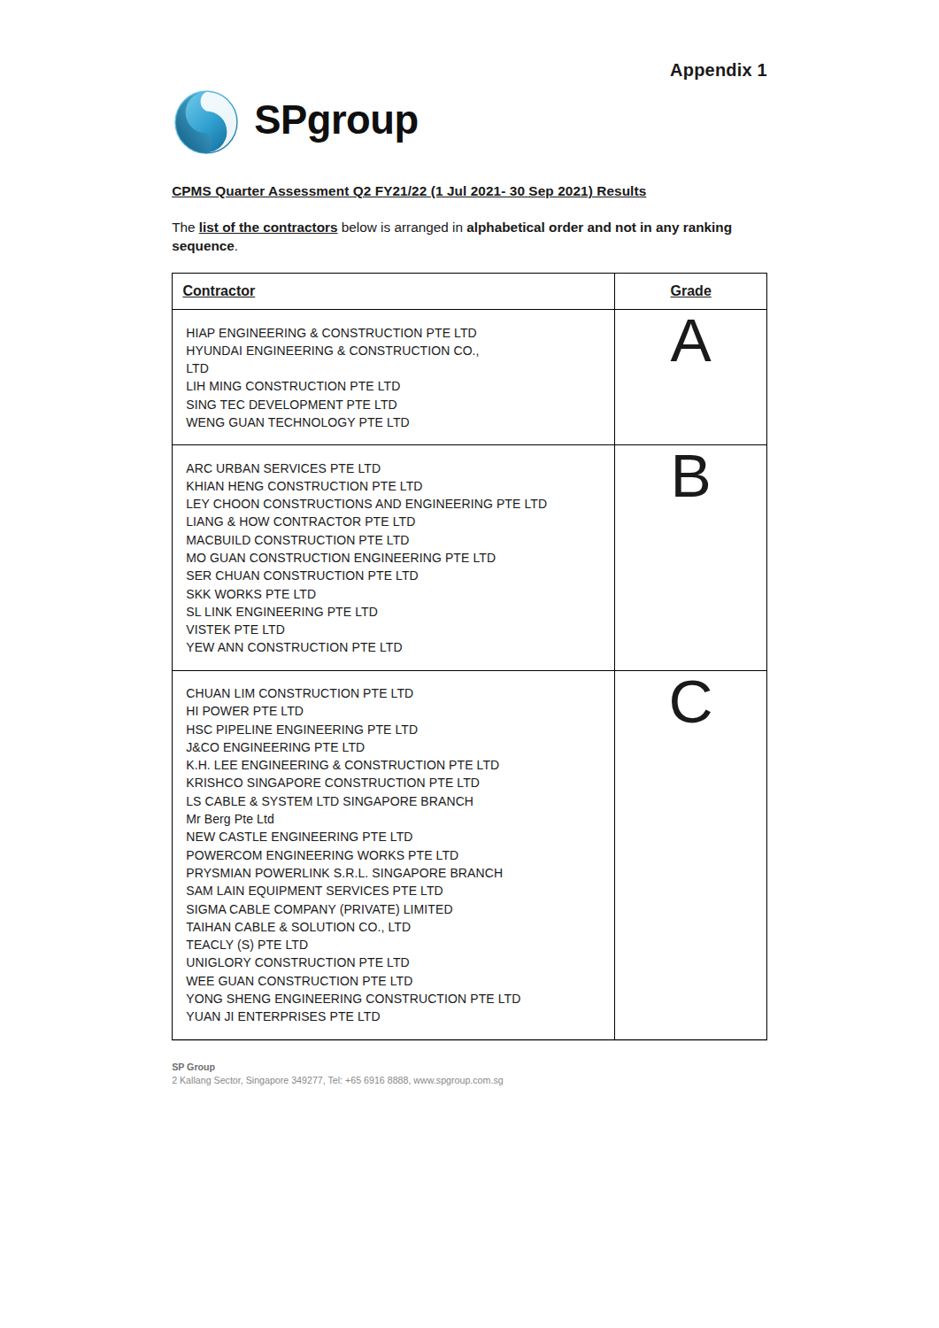Appendix 1
SP group
CPMS Quarter Assessment Q2 FY21/22 (1 Jul 2021- 30 Sep 2021) Results
The list of the contractors below is arranged in alphabetical order and not in any ranking sequence.
| Contractor | Grade |
| --- | --- |
| HIAP ENGINEERING & CONSTRUCTION PTE LTD HYUNDAI ENGINEERING & CONSTRUCTION CO., LTD LIH MING CONSTRUCTION PTE LTD SING TEC DEVELOPMENT PTE LTD WENG GUAN TECHNOLOGY PTE LTD | A |
| ARC URBAN SERVICES PTE LTD KHIAN HENG CONSTRUCTION PTE LTD LEY CHOON CONSTRUCTIONS AND ENGINEERING PTE LTD LIANG & HOW CONTRACTOR PTE LTD MACBUILD CONSTRUCTION PTE LTD MO GUAN CONSTRUCTION ENGINEERING PTE LTD SER CHUAN CONSTRUCTION PTE LTD SKK WORKS PTE LTD SL LINK ENGINEERING PTE LTD VISTEK PTE LTD YEW ANN CONSTRUCTION PTE LTD | B |
| CHUAN LIM CONSTRUCTION PTE LTD HI POWER PTE LTD HSC PIPELINE ENGINEERING PTE LTD J&CO ENGINEERING PTE LTD K.H. LEE ENGINEERING & CONSTRUCTION PTE LTD KRISHCO SINGAPORE CONSTRUCTION PTE LTD LS CABLE & SYSTEM LTD SINGAPORE BRANCH Mr Berg Pte Ltd NEW CASTLE ENGINEERING PTE LTD POWERCOM ENGINEERING WORKS PTE LTD PRYSMIAN POWERLINK S.R.L. SINGAPORE BRANCH SAM LAIN EQUIPMENT SERVICES PTE LTD SIGMA CABLE COMPANY (PRIVATE) LIMITED TAIHAN CABLE & SOLUTION CO., LTD TEACLY (S) PTE LTD UNIGLORY CONSTRUCTION PTE LTD WEE GUAN CONSTRUCTION PTE LTD YONG SHENG ENGINEERING CONSTRUCTION PTE LTD YUAN JI ENTERPRISES PTE LTD | C |
SP Group
2 Kallang Sector, Singapore 349277, Tel: +65 6916 8888, www.spgroup.com.sg